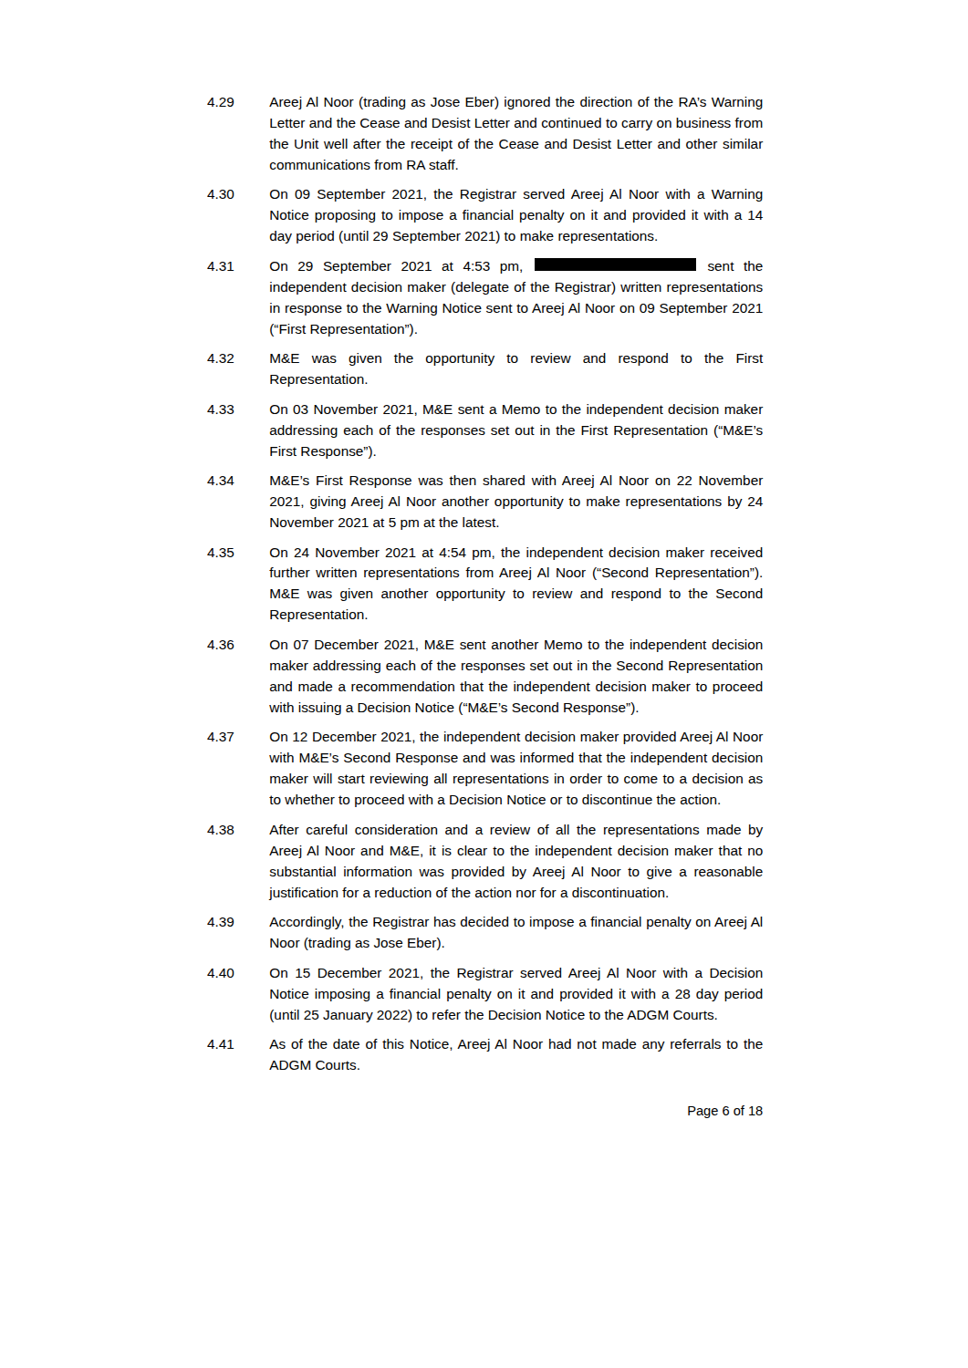4.29
Areej Al Noor (trading as Jose Eber) ignored the direction of the RA’s Warning Letter and the Cease and Desist Letter and continued to carry on business from the Unit well after the receipt of the Cease and Desist Letter and other similar communications from RA staff.
4.30
On 09 September 2021, the Registrar served Areej Al Noor with a Warning Notice proposing to impose a financial penalty on it and provided it with a 14 day period (until 29 September 2021) to make representations.
4.31
On 29 September 2021 at 4:53 pm, sent the independent decision maker (delegate of the Registrar) written representations in response to the Warning Notice sent to Areej Al Noor on 09 September 2021 (“First Representation”).
4.32
M&E was given the opportunity to review and respond to the First Representation.
4.33
On 03 November 2021, M&E sent a Memo to the independent decision maker addressing each of the responses set out in the First Representation (“M&E’s First Response”).
4.34
M&E’s First Response was then shared with Areej Al Noor on 22 November 2021, giving Areej Al Noor another opportunity to make representations by 24 November 2021 at 5 pm at the latest.
4.35
On 24 November 2021 at 4:54 pm, the independent decision maker received further written representations from Areej Al Noor (“Second Representation”). M&E was given another opportunity to review and respond to the Second Representation.
4.36
On 07 December 2021, M&E sent another Memo to the independent decision maker addressing each of the responses set out in the Second Representation and made a recommendation that the independent decision maker to proceed with issuing a Decision Notice (“M&E’s Second Response”).
4.37
On 12 December 2021, the independent decision maker provided Areej Al Noor with M&E’s Second Response and was informed that the independent decision maker will start reviewing all representations in order to come to a decision as to whether to proceed with a Decision Notice or to discontinue the action.
4.38
After careful consideration and a review of all the representations made by Areej Al Noor and M&E, it is clear to the independent decision maker that no substantial information was provided by Areej Al Noor to give a reasonable justification for a reduction of the action nor for a discontinuation.
4.39
Accordingly, the Registrar has decided to impose a financial penalty on Areej Al Noor (trading as Jose Eber).
4.40
On 15 December 2021, the Registrar served Areej Al Noor with a Decision Notice imposing a financial penalty on it and provided it with a 28 day period (until 25 January 2022) to refer the Decision Notice to the ADGM Courts.
4.41
As of the date of this Notice, Areej Al Noor had not made any referrals to the ADGM Courts.
Page 6 of 18